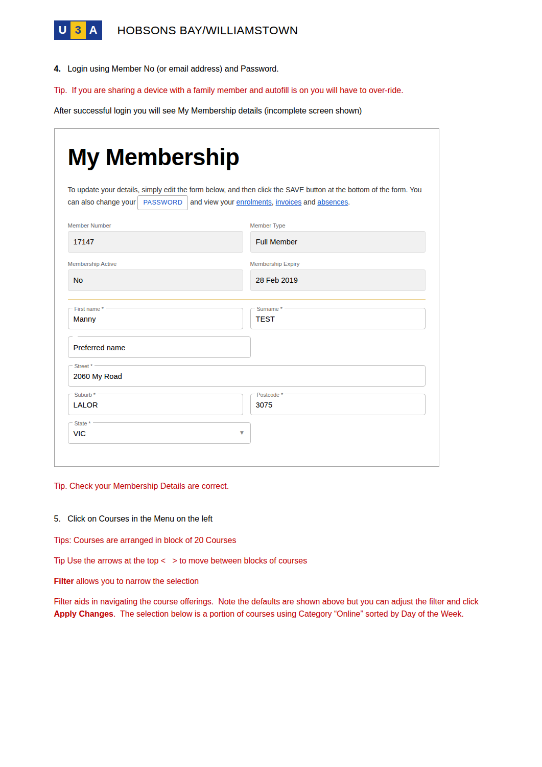U 3 A
HOBSONS BAY/WILLIAMSTOWN
4. Login using Member No (or email address) and Password.
Tip. If you are sharing a device with a family member and autofill is on you will have to over-ride.
After successful login you will see My Membership details (incomplete screen shown)
My Membership
To update your details, simply edit the form below, and then click the SAVE button at the bottom of the form. You can also change your PASSWORD and view your enrolments, invoices and absences.
Member Number
17147
Member Type
Full Member
Membership Active
No
Membership Expiry
28 Feb 2019
First name *
Manny
Surname *
TEST
Preferred name
Street *
2060 My Road
Suburb *
LALOR
Postcode *
3075
State *
VIC ▼
Tip. Check your Membership Details are correct.
5. Click on Courses in the Menu on the left
Tips: Courses are arranged in block of 20 Courses
Tip Use the arrows at the top < > to move between blocks of courses
Filter allows you to narrow the selection
Filter aids in navigating the course offerings. Note the defaults are shown above but you can adjust the filter and click Apply Changes. The selection below is a portion of courses using Category “Online” sorted by Day of the Week.